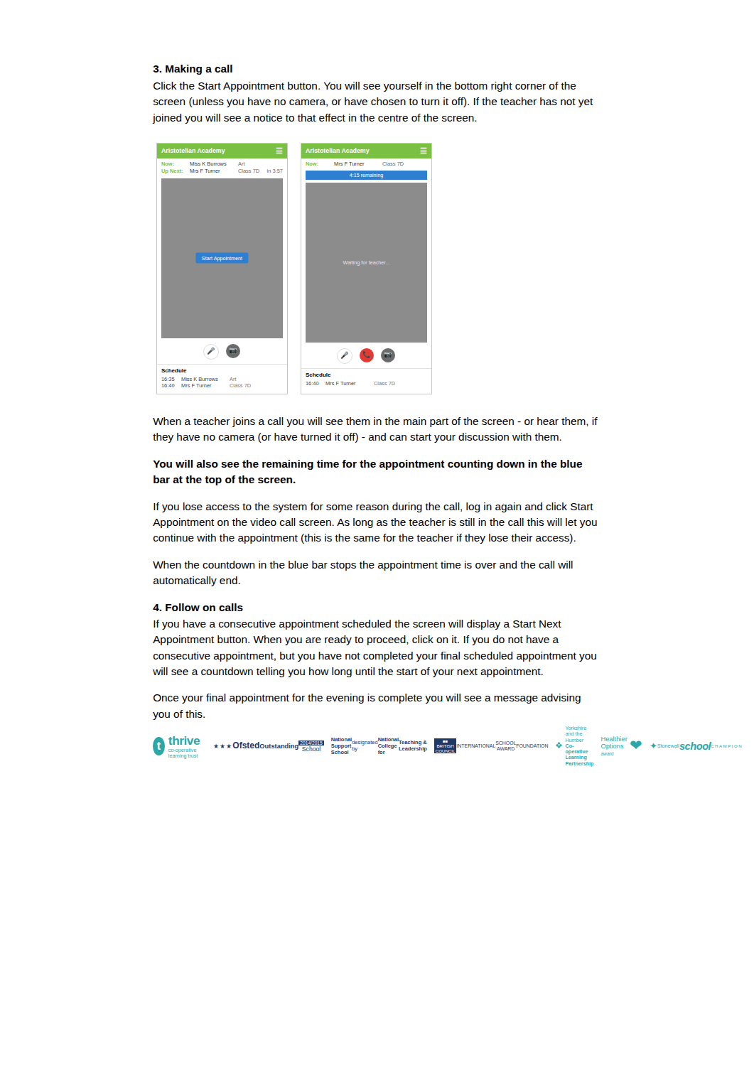3. Making a call
Click the Start Appointment button. You will see yourself in the bottom right corner of the screen (unless you have no camera, or have chosen to turn it off). If the teacher has not yet joined you will see a notice to that effect in the centre of the screen.
Aristotelian Academy☰
Now: Miss K Burrows Art
Up Next: Mrs F Turner Class 7D in 3:57
Start Appointment
🎤
📷
Schedule
16:35 Miss K Burrows Art
16:40 Mrs F Turner Class 7D
Aristotelian Academy☰
Now: Mrs F Turner Class 7D
4:15 remaining
Waiting for teacher...
🎤
📞
📷
Schedule
16:40 Mrs F Turner Class 7D
When a teacher joins a call you will see them in the main part of the screen - or hear them, if they have no camera (or have turned it off) - and can start your discussion with them.
You will also see the remaining time for the appointment counting down in the blue bar at the top of the screen.
If you lose access to the system for some reason during the call, log in again and click Start Appointment on the video call screen. As long as the teacher is still in the call this will let you continue with the appointment (this is the same for the teacher if they lose their access).
When the countdown in the blue bar stops the appointment time is over and the call will automatically end.
4. Follow on calls
If you have a consecutive appointment scheduled the screen will display a Start Next Appointment button. When you are ready to proceed, click on it. If you do not have a consecutive appointment, but you have not completed your final scheduled appointment you will see a countdown telling you how long until the start of your next appointment.
Once your final appointment for the evening is complete you will see a message advising you of this.
t
thrive co-operative learning trust
★★★
Ofsted
Outstanding
2014/2015 School
National Support School
designated by
National College for
Teaching & Leadership
■■ BRITISH COUNCIL
INTERNATIONAL
SCHOOL AWARD
FOUNDATION
❖ Yorkshire and the Humber
Co-operative Learning Partnership
Healthier
Options award ❤
✦
Stonewall
school
CHAMPION